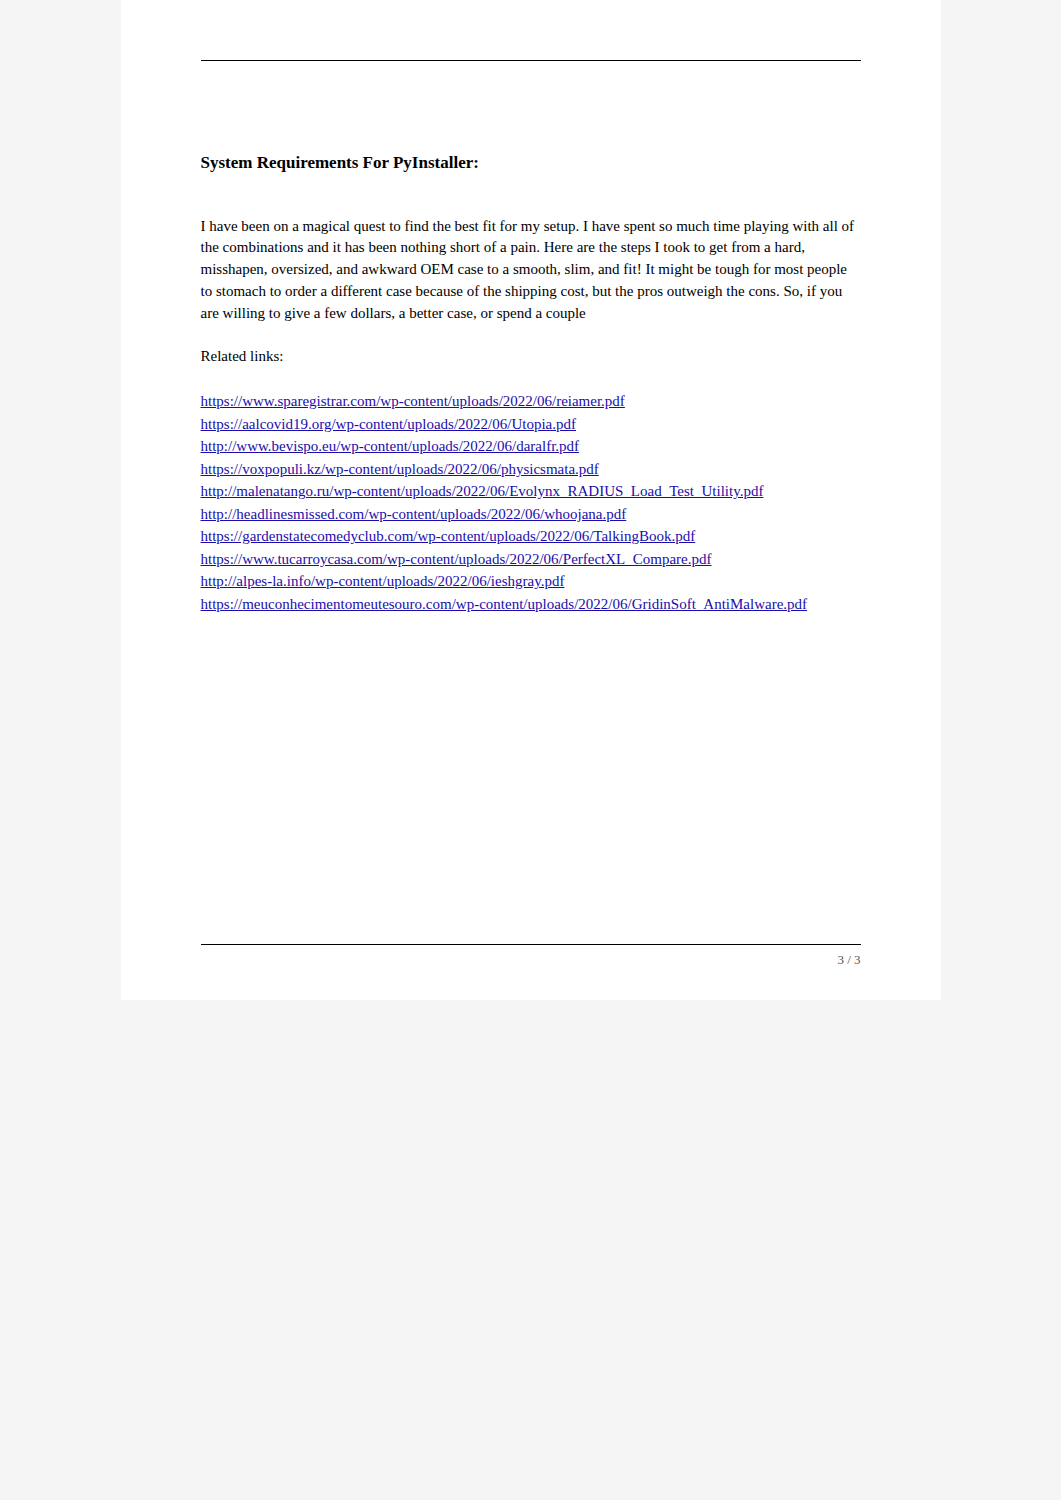System Requirements For PyInstaller:
I have been on a magical quest to find the best fit for my setup. I have spent so much time playing with all of the combinations and it has been nothing short of a pain. Here are the steps I took to get from a hard, misshapen, oversized, and awkward OEM case to a smooth, slim, and fit! It might be tough for most people to stomach to order a different case because of the shipping cost, but the pros outweigh the cons. So, if you are willing to give a few dollars, a better case, or spend a couple
Related links:
https://www.sparegistrar.com/wp-content/uploads/2022/06/reiamer.pdf
https://aalcovid19.org/wp-content/uploads/2022/06/Utopia.pdf
http://www.bevispo.eu/wp-content/uploads/2022/06/daralfr.pdf
https://voxpopuli.kz/wp-content/uploads/2022/06/physicsmata.pdf
http://malenatango.ru/wp-content/uploads/2022/06/Evolynx_RADIUS_Load_Test_Utility.pdf
http://headlinesmissed.com/wp-content/uploads/2022/06/whoojana.pdf
https://gardenstatecomedyclub.com/wp-content/uploads/2022/06/TalkingBook.pdf
https://www.tucarroycasa.com/wp-content/uploads/2022/06/PerfectXL_Compare.pdf
http://alpes-la.info/wp-content/uploads/2022/06/ieshgray.pdf
https://meuconhecimentomeutesouro.com/wp-content/uploads/2022/06/GridinSoft_AntiMalware.pdf
3 / 3